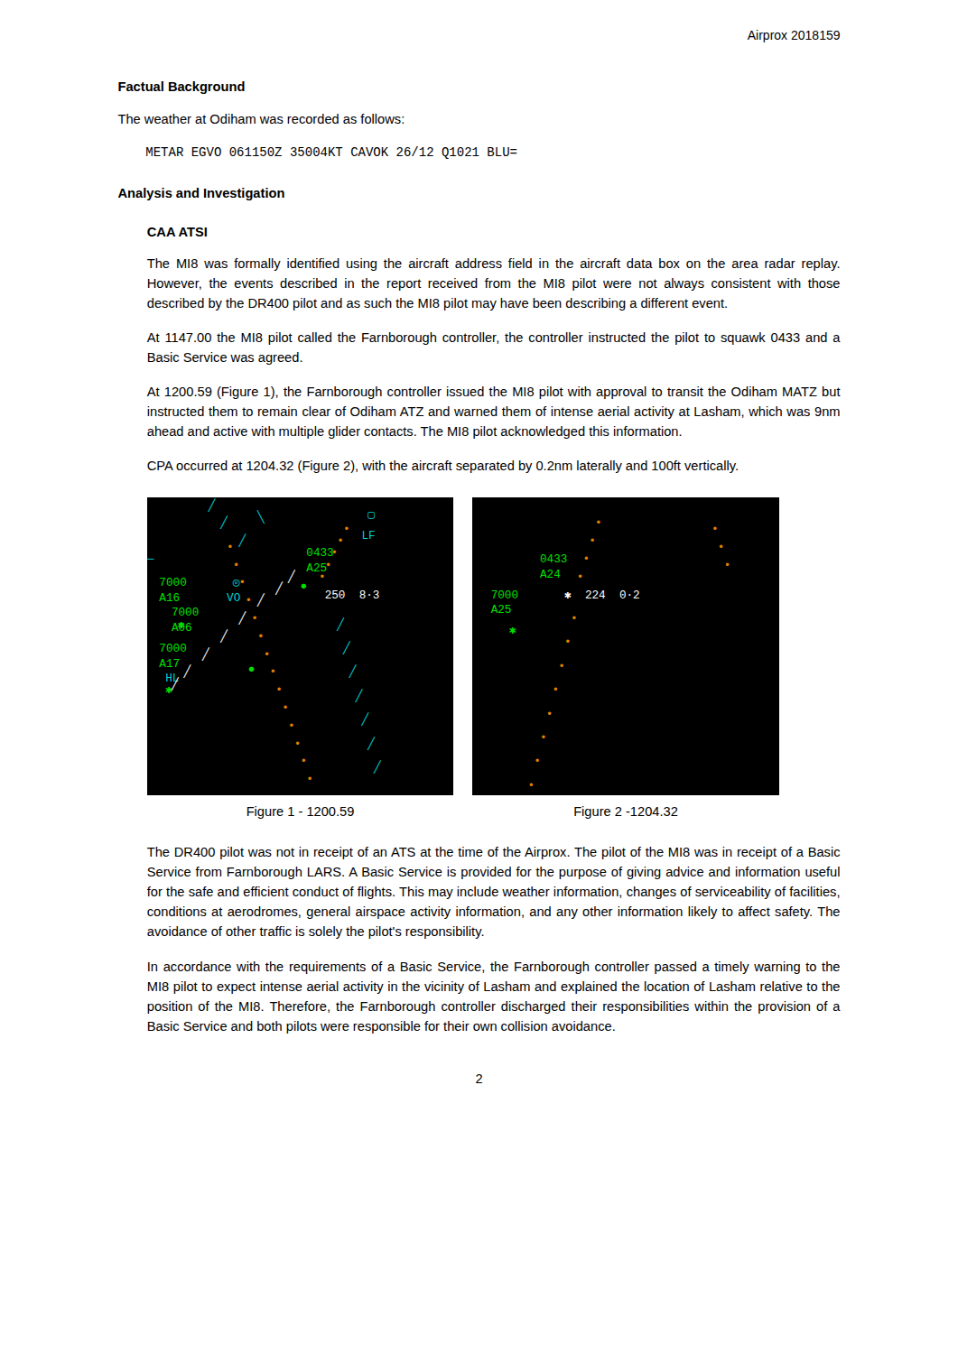Airprox 2018159
Factual Background
The weather at Odiham was recorded as follows:
METAR EGVO 061150Z 35004KT CAVOK 26/12 Q1021 BLU=
Analysis and Investigation
CAA ATSI
The MI8 was formally identified using the aircraft address field in the aircraft data box on the area radar replay. However, the events described in the report received from the MI8 pilot were not always consistent with those described by the DR400 pilot and as such the MI8 pilot may have been describing a different event.
At 1147.00 the MI8 pilot called the Farnborough controller, the controller instructed the pilot to squawk 0433 and a Basic Service was agreed.
At 1200.59 (Figure 1), the Farnborough controller issued the MI8 pilot with approval to transit the Odiham MATZ but instructed them to remain clear of Odiham ATZ and warned them of intense aerial activity at Lasham, which was 9nm ahead and active with multiple glider contacts. The MI8 pilot acknowledged this information.
CPA occurred at 1204.32 (Figure 2), with the aircraft separated by 0.2nm laterally and 100ft vertically.
| ▢ LF 0433 A25 7000 A16 ◎ VO 7000 A06 7000 A17 HL 250 8·3 ● ● ✱ ✱ ╱ ╱ ╱ ╱ ╲ • • • • • • • • • • • • • • • • • • • ╱ ╱ ╱ ╱ ╱ ╱ ╱ ╱ ╱ ╱ ╱ ╱ ╱ ╱ ─ Figure 1 - 1200.59 | | 0433 A24 7000 A25 ✱ 224 0·2 ✱ • • • • • • • • • • • • • • • Figure 2 -1204.32 |
The DR400 pilot was not in receipt of an ATS at the time of the Airprox. The pilot of the MI8 was in receipt of a Basic Service from Farnborough LARS. A Basic Service is provided for the purpose of giving advice and information useful for the safe and efficient conduct of flights. This may include weather information, changes of serviceability of facilities, conditions at aerodromes, general airspace activity information, and any other information likely to affect safety. The avoidance of other traffic is solely the pilot's responsibility.
In accordance with the requirements of a Basic Service, the Farnborough controller passed a timely warning to the MI8 pilot to expect intense aerial activity in the vicinity of Lasham and explained the location of Lasham relative to the position of the MI8. Therefore, the Farnborough controller discharged their responsibilities within the provision of a Basic Service and both pilots were responsible for their own collision avoidance.
2